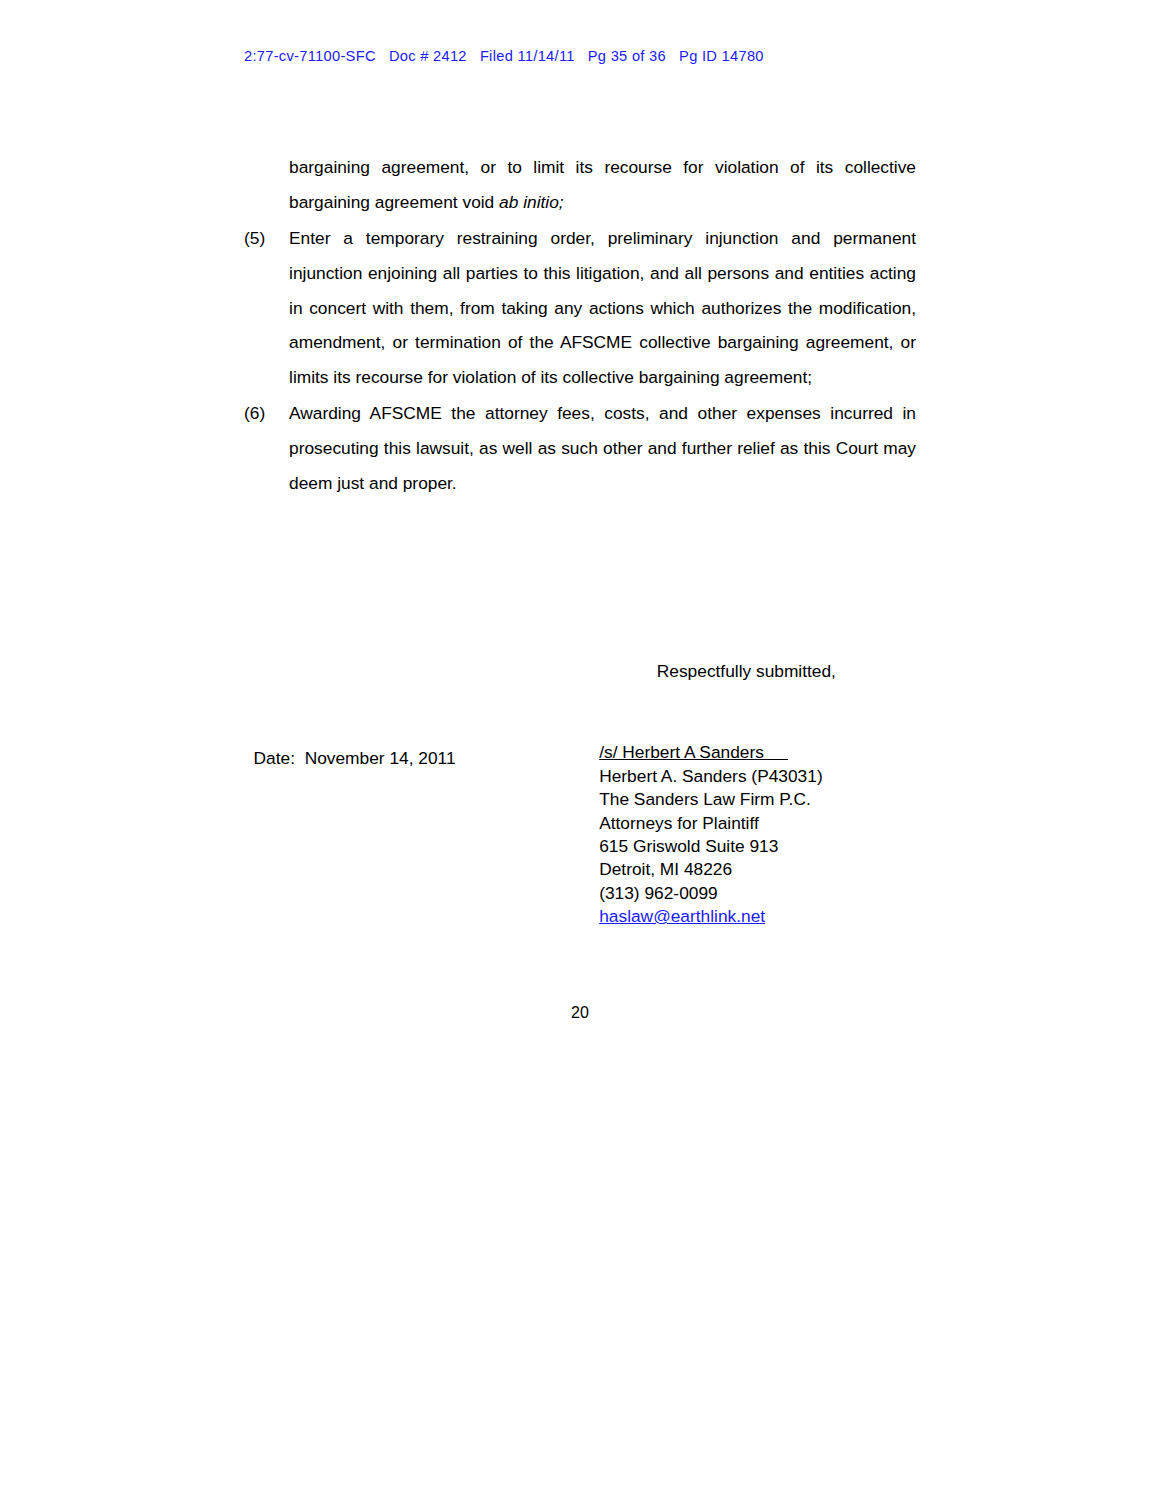2:77-cv-71100-SFC Doc # 2412 Filed 11/14/11 Pg 35 of 36 Pg ID 14780
bargaining agreement, or to limit its recourse for violation of its collective bargaining agreement void ab initio;
(5) Enter a temporary restraining order, preliminary injunction and permanent injunction enjoining all parties to this litigation, and all persons and entities acting in concert with them, from taking any actions which authorizes the modification, amendment, or termination of the AFSCME collective bargaining agreement, or limits its recourse for violation of its collective bargaining agreement;
(6) Awarding AFSCME the attorney fees, costs, and other expenses incurred in prosecuting this lawsuit, as well as such other and further relief as this Court may deem just and proper.
Respectfully submitted,
Date: November 14, 2011
/s/ Herbert A Sanders
Herbert A. Sanders (P43031)
The Sanders Law Firm P.C.
Attorneys for Plaintiff
615 Griswold Suite 913
Detroit, MI 48226
(313) 962-0099
haslaw@earthlink.net
20